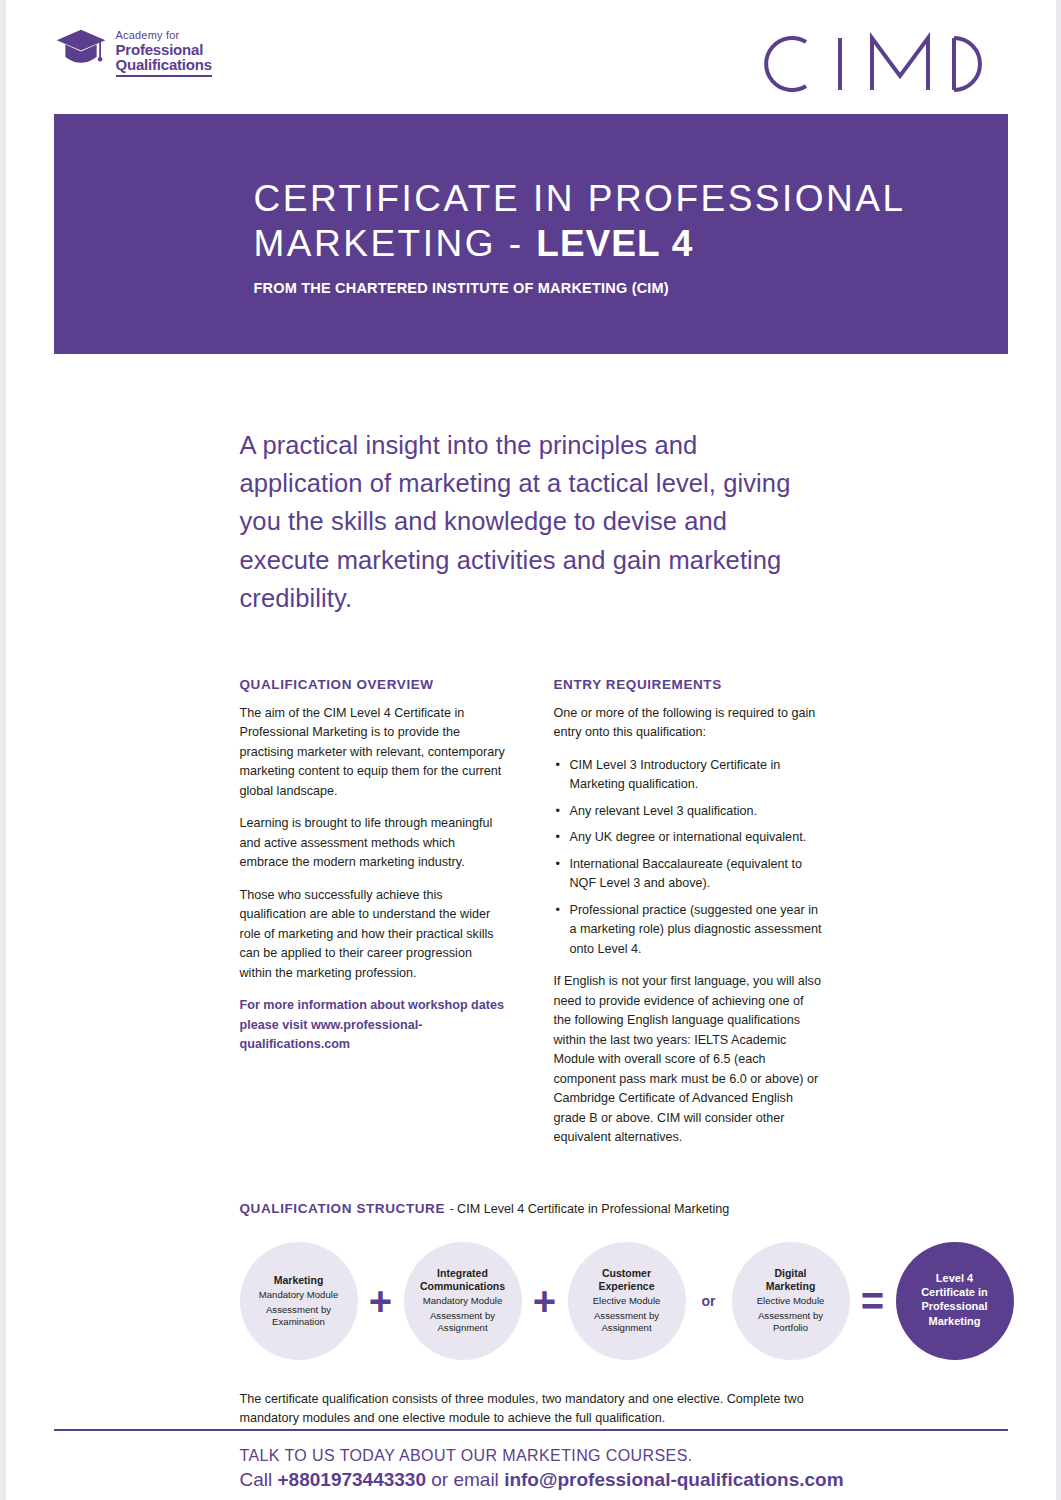Academy for
Professional
Qualifications
Certificate in Professional
Marketing - Level 4
FROM THE CHARTERED INSTITUTE OF MARKETING (CIM)
A practical insight into the principles and application of marketing at a tactical level, giving you the skills and knowledge to devise and execute marketing activities and gain marketing credibility.
Qualification Overview
The aim of the CIM Level 4 Certificate in Professional Marketing is to provide the practising marketer with relevant, contemporary marketing content to equip them for the current global landscape.
Learning is brought to life through meaningful and active assessment methods which embrace the modern marketing industry.
Those who successfully achieve this qualification are able to understand the wider role of marketing and how their practical skills can be applied to their career progression within the marketing profession.
For more information about workshop dates please visit www.professional-qualifications.com
Entry Requirements
One or more of the following is required to gain entry onto this qualification:
CIM Level 3 Introductory Certificate in Marketing qualification.
Any relevant Level 3 qualification.
Any UK degree or international equivalent.
International Baccalaureate (equivalent to NQF Level 3 and above).
Professional practice (suggested one year in a marketing role) plus diagnostic assessment onto Level 4.
If English is not your first language, you will also need to provide evidence of achieving one of the following English language qualifications within the last two years: IELTS Academic Module with overall score of 6.5 (each component pass mark must be 6.0 or above) or Cambridge Certificate of Advanced English grade B or above. CIM will consider other equivalent alternatives.
QUALIFICATION STRUCTURE - CIM Level 4 Certificate in Professional Marketing
Marketing
Mandatory Module
Assessment by
Examination
+
Integrated
Communications
Mandatory Module
Assessment by
Assignment
+
Customer
Experience
Elective Module
Assessment by
Assignment
or
Digital
Marketing
Elective Module
Assessment by
Portfolio
=
Level 4
Certificate in
Professional
Marketing
The certificate qualification consists of three modules, two mandatory and one elective. Complete two mandatory modules and one elective module to achieve the full qualification.
TALK TO US TODAY ABOUT OUR MARKETING COURSES.
Call +8801973443330 or email info@professional-qualifications.com